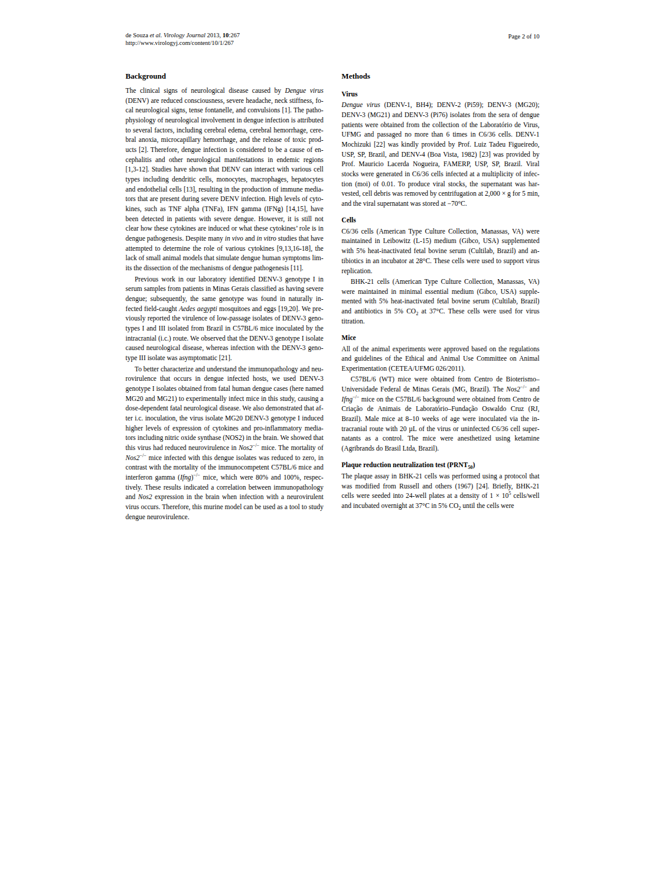de Souza et al. Virology Journal 2013, 10:267
http://www.virologyj.com/content/10/1/267
Page 2 of 10
Background
The clinical signs of neurological disease caused by Dengue virus (DENV) are reduced consciousness, severe headache, neck stiffness, focal neurological signs, tense fontanelle, and convulsions [1]. The pathophysiology of neurological involvement in dengue infection is attributed to several factors, including cerebral edema, cerebral hemorrhage, cerebral anoxia, microcapillary hemorrhage, and the release of toxic products [2]. Therefore, dengue infection is considered to be a cause of encephalitis and other neurological manifestations in endemic regions [1,3-12]. Studies have shown that DENV can interact with various cell types including dendritic cells, monocytes, macrophages, hepatocytes and endothelial cells [13], resulting in the production of immune mediators that are present during severe DENV infection. High levels of cytokines, such as TNF alpha (TNFa), IFN gamma (IFNg) [14,15], have been detected in patients with severe dengue. However, it is still not clear how these cytokines are induced or what these cytokines’ role is in dengue pathogenesis. Despite many in vivo and in vitro studies that have attempted to determine the role of various cytokines [9,13,16-18], the lack of small animal models that simulate dengue human symptoms limits the dissection of the mechanisms of dengue pathogenesis [11].
Previous work in our laboratory identified DENV-3 genotype I in serum samples from patients in Minas Gerais classified as having severe dengue; subsequently, the same genotype was found in naturally infected field-caught Aedes aegypti mosquitoes and eggs [19,20]. We previously reported the virulence of low-passage isolates of DENV-3 genotypes I and III isolated from Brazil in C57BL/6 mice inoculated by the intracranial (i.c.) route. We observed that the DENV-3 genotype I isolate caused neurological disease, whereas infection with the DENV-3 genotype III isolate was asymptomatic [21].
To better characterize and understand the immunopathology and neurovirulence that occurs in dengue infected hosts, we used DENV-3 genotype I isolates obtained from fatal human dengue cases (here named MG20 and MG21) to experimentally infect mice in this study, causing a dose-dependent fatal neurological disease. We also demonstrated that after i.c. inoculation, the virus isolate MG20 DENV-3 genotype I induced higher levels of expression of cytokines and pro-inflammatory mediators including nitric oxide synthase (NOS2) in the brain. We showed that this virus had reduced neurovirulence in Nos2−/− mice. The mortality of Nos2−/− mice infected with this dengue isolates was reduced to zero, in contrast with the mortality of the immunocompetent C57BL/6 mice and interferon gamma (Ifng)−/− mice, which were 80% and 100%, respectively. These results indicated a correlation between immunopathology and Nos2 expression in the brain when infection with a neurovirulent virus occurs. Therefore, this murine model can be used as a tool to study dengue neurovirulence.
Methods
Virus
Dengue virus (DENV-1, BH4); DENV-2 (Pi59); DENV-3 (MG20); DENV-3 (MG21) and DENV-3 (Pi76) isolates from the sera of dengue patients were obtained from the collection of the Laboratório de Virus, UFMG and passaged no more than 6 times in C6/36 cells. DENV-1 Mochizuki [22] was kindly provided by Prof. Luiz Tadeu Figueiredo, USP, SP, Brazil, and DENV-4 (Boa Vista, 1982) [23] was provided by Prof. Mauricio Lacerda Nogueira, FAMERP, USP, SP, Brazil. Viral stocks were generated in C6/36 cells infected at a multiplicity of infection (moi) of 0.01. To produce viral stocks, the supernatant was harvested, cell debris was removed by centrifugation at 2,000 × g for 5 min, and the viral supernatant was stored at −70°C.
Cells
C6/36 cells (American Type Culture Collection, Manassas, VA) were maintained in Leibowitz (L-15) medium (Gibco, USA) supplemented with 5% heat-inactivated fetal bovine serum (Cultilab, Brazil) and antibiotics in an incubator at 28°C. These cells were used to support virus replication.
BHK-21 cells (American Type Culture Collection, Manassas, VA) were maintained in minimal essential medium (Gibco, USA) supplemented with 5% heat-inactivated fetal bovine serum (Cultilab, Brazil) and antibiotics in 5% CO2 at 37°C. These cells were used for virus titration.
Mice
All of the animal experiments were approved based on the regulations and guidelines of the Ethical and Animal Use Committee on Animal Experimentation (CETEA/UFMG 026/2011).
C57BL/6 (WT) mice were obtained from Centro de Bioterismo–Universidade Federal de Minas Gerais (MG, Brazil). The Nos2−/− and Ifng−/− mice on the C57BL/6 background were obtained from Centro de Criação de Animais de Laboratório–Fundação Oswaldo Cruz (RJ, Brazil). Male mice at 8–10 weeks of age were inoculated via the intracranial route with 20 µL of the virus or uninfected C6/36 cell supernatants as a control. The mice were anesthetized using ketamine (Agribrands do Brasil Ltda, Brazil).
Plaque reduction neutralization test (PRNT50)
The plaque assay in BHK-21 cells was performed using a protocol that was modified from Russell and others (1967) [24]. Briefly, BHK-21 cells were seeded into 24-well plates at a density of 1 × 105 cells/well and incubated overnight at 37°C in 5% CO2 until the cells were